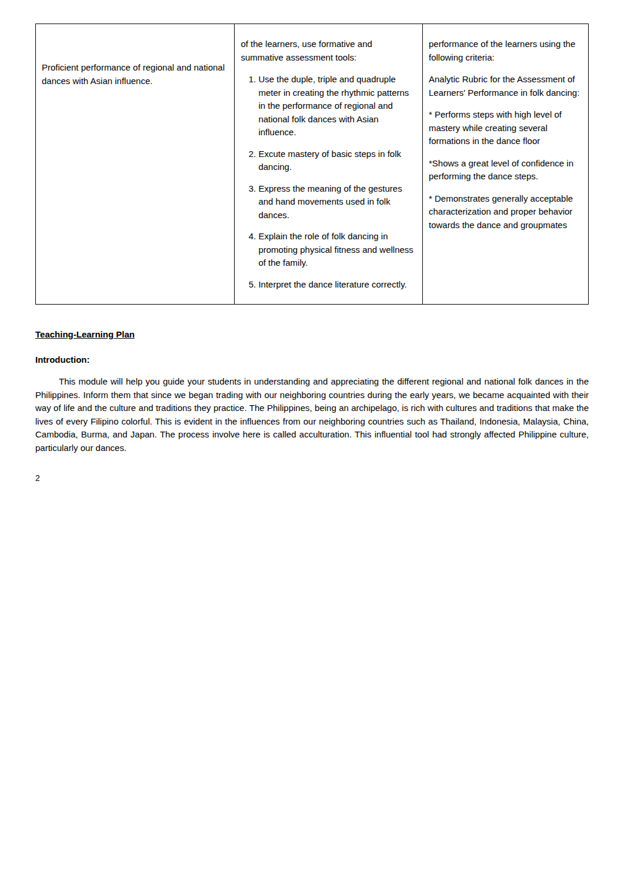| Proficient performance of regional and national dances with Asian influence. | of the learners, use formative and summative assessment tools: Use the duple, triple and quadruple meter in creating the rhythmic patterns in the performance of regional and national folk dances with Asian influence. Excute mastery of basic steps in folk dancing. Express the meaning of the gestures and hand movements used in folk dances. Explain the role of folk dancing in promoting physical fitness and wellness of the family. Interpret the dance literature correctly. | performance of the learners using the following criteria: Analytic Rubric for the Assessment of Learners' Performance in folk dancing: * Performs steps with high level of mastery while creating several formations in the dance floor *Shows a great level of confidence in performing the dance steps. * Demonstrates generally acceptable characterization and proper behavior towards the dance and groupmates |
Teaching-Learning Plan
Introduction:
This module will help you guide your students in understanding and appreciating the different regional and national folk dances in the Philippines. Inform them that since we began trading with our neighboring countries during the early years, we became acquainted with their way of life and the culture and traditions they practice. The Philippines, being an archipelago, is rich with cultures and traditions that make the lives of every Filipino colorful. This is evident in the influences from our neighboring countries such as Thailand, Indonesia, Malaysia, China, Cambodia, Burma, and Japan. The process involve here is called acculturation. This influential tool had strongly affected Philippine culture, particularly our dances.
2